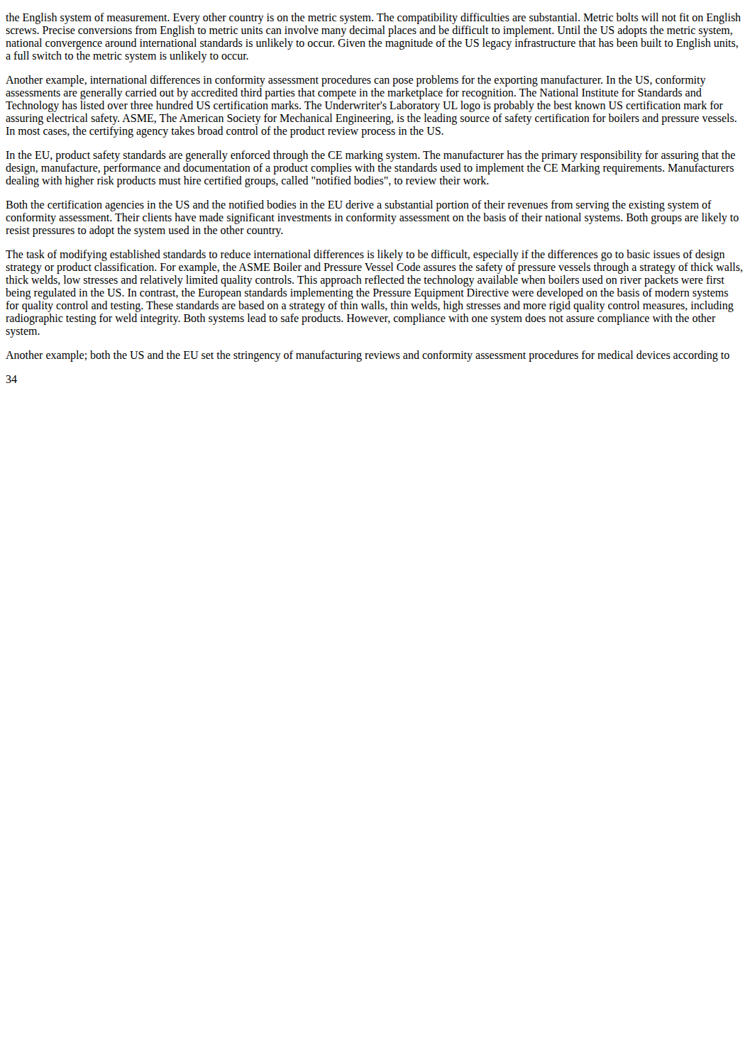the English system of measurement. Every other country is on the metric system. The compatibility difficulties are substantial. Metric bolts will not fit on English screws. Precise conversions from English to metric units can involve many decimal places and be difficult to implement. Until the US adopts the metric system, national convergence around international standards is unlikely to occur. Given the magnitude of the US legacy infrastructure that has been built to English units, a full switch to the metric system is unlikely to occur.
Another example, international differences in conformity assessment procedures can pose problems for the exporting manufacturer. In the US, conformity assessments are generally carried out by accredited third parties that compete in the marketplace for recognition. The National Institute for Standards and Technology has listed over three hundred US certification marks. The Underwriter's Laboratory UL logo is probably the best known US certification mark for assuring electrical safety. ASME, The American Society for Mechanical Engineering, is the leading source of safety certification for boilers and pressure vessels. In most cases, the certifying agency takes broad control of the product review process in the US.
In the EU, product safety standards are generally enforced through the CE marking system. The manufacturer has the primary responsibility for assuring that the design, manufacture, performance and documentation of a product complies with the standards used to implement the CE Marking requirements. Manufacturers dealing with higher risk products must hire certified groups, called "notified bodies", to review their work.
Both the certification agencies in the US and the notified bodies in the EU derive a substantial portion of their revenues from serving the existing system of conformity assessment. Their clients have made significant investments in conformity assessment on the basis of their national systems. Both groups are likely to resist pressures to adopt the system used in the other country.
The task of modifying established standards to reduce international differences is likely to be difficult, especially if the differences go to basic issues of design strategy or product classification. For example, the ASME Boiler and Pressure Vessel Code assures the safety of pressure vessels through a strategy of thick walls, thick welds, low stresses and relatively limited quality controls. This approach reflected the technology available when boilers used on river packets were first being regulated in the US. In contrast, the European standards implementing the Pressure Equipment Directive were developed on the basis of modern systems for quality control and testing. These standards are based on a strategy of thin walls, thin welds, high stresses and more rigid quality control measures, including radiographic testing for weld integrity. Both systems lead to safe products. However, compliance with one system does not assure compliance with the other system.
Another example; both the US and the EU set the stringency of manufacturing reviews and conformity assessment procedures for medical devices according to
34